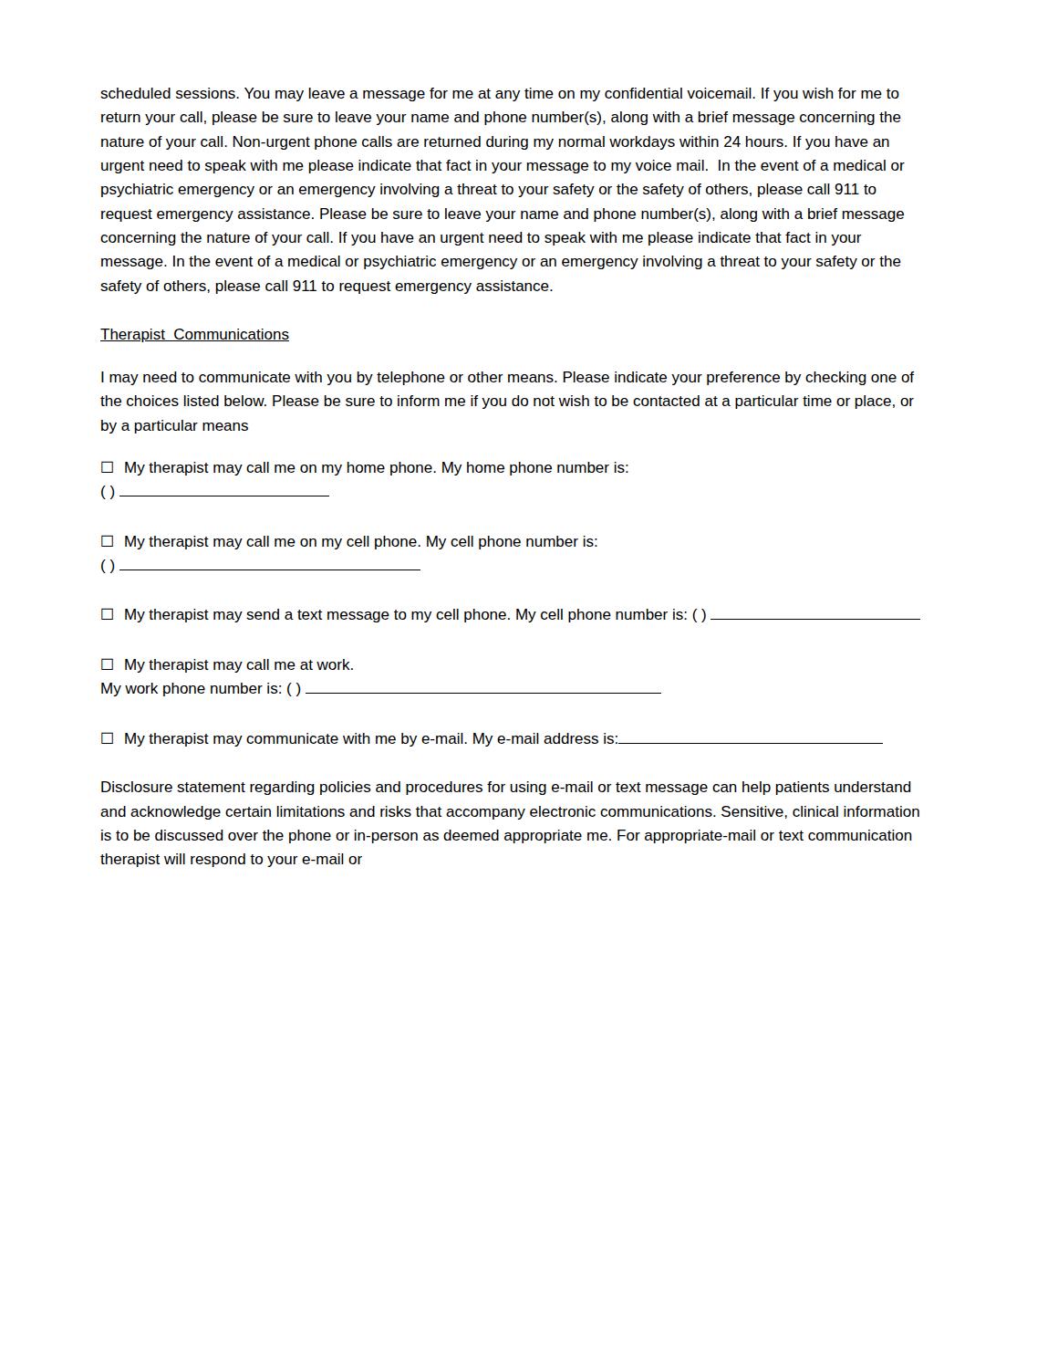scheduled sessions. You may leave a message for me at any time on my confidential voicemail. If you wish for me to return your call, please be sure to leave your name and phone number(s), along with a brief message concerning the nature of your call. Non-urgent phone calls are returned during my normal workdays within 24 hours. If you have an urgent need to speak with me please indicate that fact in your message to my voice mail. In the event of a medical or psychiatric emergency or an emergency involving a threat to your safety or the safety of others, please call 911 to request emergency assistance. Please be sure to leave your name and phone number(s), along with a brief message concerning the nature of your call. If you have an urgent need to speak with me please indicate that fact in your message. In the event of a medical or psychiatric emergency or an emergency involving a threat to your safety or the safety of others, please call 911 to request emergency assistance.
Therapist Communications
I may need to communicate with you by telephone or other means. Please indicate your preference by checking one of the choices listed below. Please be sure to inform me if you do not wish to be contacted at a particular time or place, or by a particular means
☐ My therapist may call me on my home phone. My home phone number is:
( )
☐ My therapist may call me on my cell phone. My cell phone number is:
( )
☐ My therapist may send a text message to my cell phone. My cell phone number is: ( )
☐ My therapist may call me at work.
My work phone number is: ( )
☐ My therapist may communicate with me by e-mail. My e-mail address is:
Disclosure statement regarding policies and procedures for using e-mail or text message can help patients understand and acknowledge certain limitations and risks that accompany electronic communications. Sensitive, clinical information is to be discussed over the phone or in-person as deemed appropriate me. For appropriate-mail or text communication therapist will respond to your e-mail or